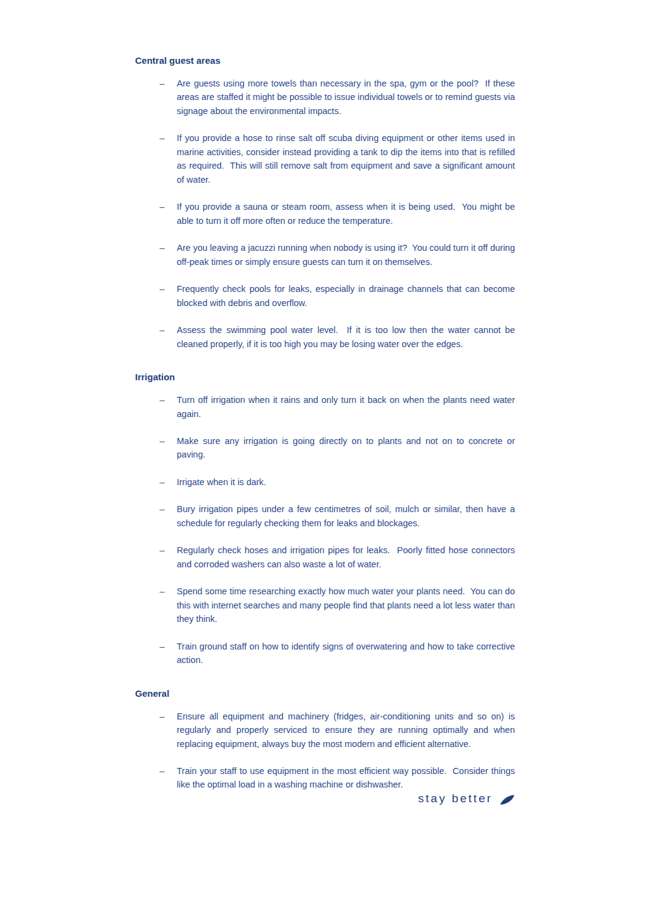Central guest areas
Are guests using more towels than necessary in the spa, gym or the pool? If these areas are staffed it might be possible to issue individual towels or to remind guests via signage about the environmental impacts.
If you provide a hose to rinse salt off scuba diving equipment or other items used in marine activities, consider instead providing a tank to dip the items into that is refilled as required. This will still remove salt from equipment and save a significant amount of water.
If you provide a sauna or steam room, assess when it is being used. You might be able to turn it off more often or reduce the temperature.
Are you leaving a jacuzzi running when nobody is using it? You could turn it off during off-peak times or simply ensure guests can turn it on themselves.
Frequently check pools for leaks, especially in drainage channels that can become blocked with debris and overflow.
Assess the swimming pool water level. If it is too low then the water cannot be cleaned properly, if it is too high you may be losing water over the edges.
Irrigation
Turn off irrigation when it rains and only turn it back on when the plants need water again.
Make sure any irrigation is going directly on to plants and not on to concrete or paving.
Irrigate when it is dark.
Bury irrigation pipes under a few centimetres of soil, mulch or similar, then have a schedule for regularly checking them for leaks and blockages.
Regularly check hoses and irrigation pipes for leaks. Poorly fitted hose connectors and corroded washers can also waste a lot of water.
Spend some time researching exactly how much water your plants need. You can do this with internet searches and many people find that plants need a lot less water than they think.
Train ground staff on how to identify signs of overwatering and how to take corrective action.
General
Ensure all equipment and machinery (fridges, air-conditioning units and so on) is regularly and properly serviced to ensure they are running optimally and when replacing equipment, always buy the most modern and efficient alternative.
Train your staff to use equipment in the most efficient way possible. Consider things like the optimal load in a washing machine or dishwasher.
stay better